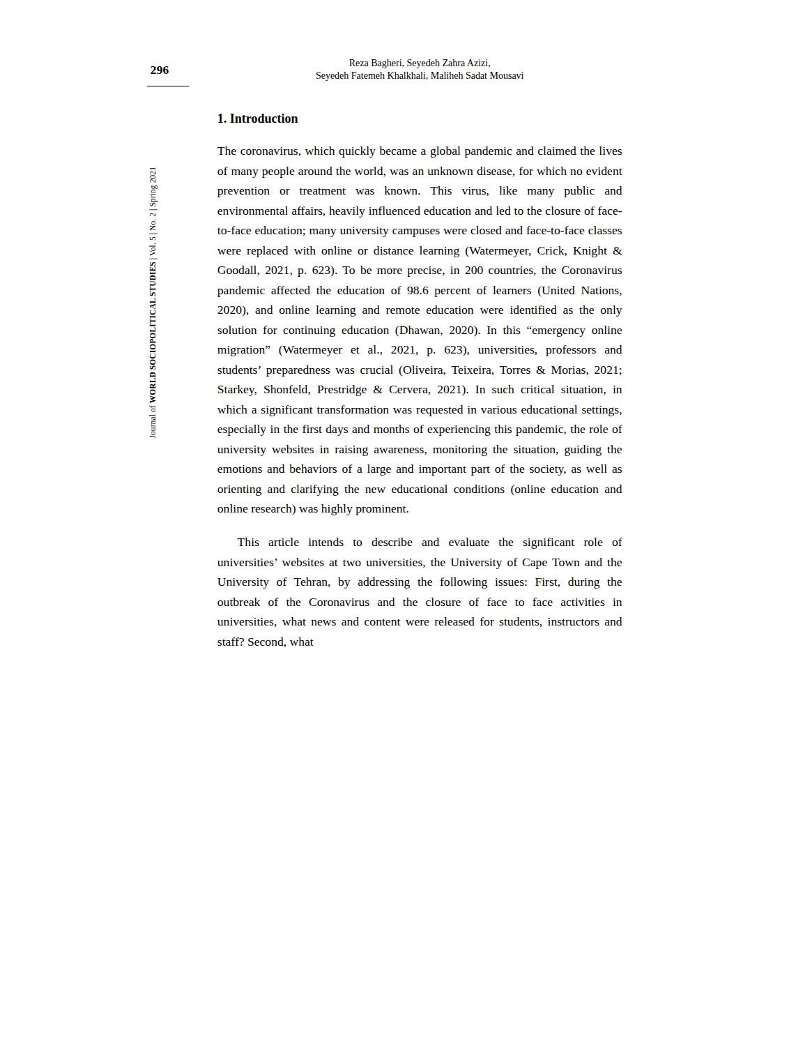296
Journal of WORLD SOCIOPOLITICAL STUDIES | Vol. 5 | No. 2 | Spring 2021
Reza Bagheri, Seyedeh Zahra Azizi,
Seyedeh Fatemeh Khalkhali, Maliheh Sadat Mousavi
1. Introduction
The coronavirus, which quickly became a global pandemic and claimed the lives of many people around the world, was an unknown disease, for which no evident prevention or treatment was known. This virus, like many public and environmental affairs, heavily influenced education and led to the closure of face-to-face education; many university campuses were closed and face-to-face classes were replaced with online or distance learning (Watermeyer, Crick, Knight & Goodall, 2021, p. 623). To be more precise, in 200 countries, the Coronavirus pandemic affected the education of 98.6 percent of learners (United Nations, 2020), and online learning and remote education were identified as the only solution for continuing education (Dhawan, 2020). In this “emergency online migration” (Watermeyer et al., 2021, p. 623), universities, professors and students’ preparedness was crucial (Oliveira, Teixeira, Torres & Morias, 2021; Starkey, Shonfeld, Prestridge & Cervera, 2021). In such critical situation, in which a significant transformation was requested in various educational settings, especially in the first days and months of experiencing this pandemic, the role of university websites in raising awareness, monitoring the situation, guiding the emotions and behaviors of a large and important part of the society, as well as orienting and clarifying the new educational conditions (online education and online research) was highly prominent.
This article intends to describe and evaluate the significant role of universities’ websites at two universities, the University of Cape Town and the University of Tehran, by addressing the following issues: First, during the outbreak of the Coronavirus and the closure of face to face activities in universities, what news and content were released for students, instructors and staff? Second, what